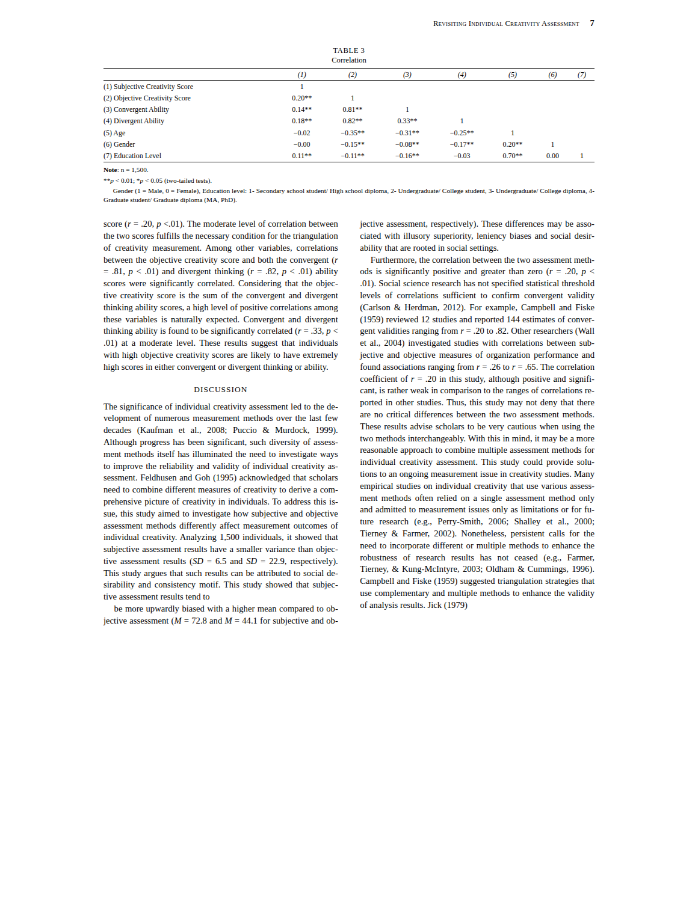Revisiting Individual Creativity Assessment7
TABLE 3 Correlation
| | (1) | (2) | (3) | (4) | (5) | (6) | (7) |
| --- | --- | --- | --- | --- | --- | --- | --- |
| (1) Subjective Creativity Score | 1 | | | | | | |
| (2) Objective Creativity Score | 0.20** | 1 | | | | | |
| (3) Convergent Ability | 0.14** | 0.81** | 1 | | | | |
| (4) Divergent Ability | 0.18** | 0.82** | 0.33** | 1 | | | |
| (5) Age | −0.02 | −0.35** | −0.31** | −0.25** | 1 | | |
| (6) Gender | −0.00 | −0.15** | −0.08** | −0.17** | 0.20** | 1 | |
| (7) Education Level | 0.11** | −0.11** | −0.16** | −0.03 | 0.70** | 0.00 | 1 |
Note: n = 1,500.
**p < 0.01; *p < 0.05 (two-tailed tests).
Gender (1 = Male, 0 = Female), Education level: 1- Secondary school student/ High school diploma, 2- Undergraduate/ College student, 3- Undergraduate/ College diploma, 4- Graduate student/ Graduate diploma (MA, PhD).
score (r = .20, p <.01). The moderate level of correlation between the two scores fulfills the necessary condition for the triangulation of creativity measurement. Among other variables, correlations between the objective creativity score and both the convergent (r = .81, p < .01) and divergent thinking (r = .82, p < .01) ability scores were significantly correlated. Considering that the objective creativity score is the sum of the convergent and divergent thinking ability scores, a high level of positive correlations among these variables is naturally expected. Convergent and divergent thinking ability is found to be significantly correlated (r = .33, p < .01) at a moderate level. These results suggest that individuals with high objective creativity scores are likely to have extremely high scores in either convergent or divergent thinking or ability.
DISCUSSION
The significance of individual creativity assessment led to the development of numerous measurement methods over the last few decades (Kaufman et al., 2008; Puccio & Murdock, 1999). Although progress has been significant, such diversity of assessment methods itself has illuminated the need to investigate ways to improve the reliability and validity of individual creativity assessment. Feldhusen and Goh (1995) acknowledged that scholars need to combine different measures of creativity to derive a comprehensive picture of creativity in individuals. To address this issue, this study aimed to investigate how subjective and objective assessment methods differently affect measurement outcomes of individual creativity. Analyzing 1,500 individuals, it showed that subjective assessment results have a smaller variance than objective assessment results (SD = 6.5 and SD = 22.9, respectively). This study argues that such results can be attributed to social desirability and consistency motif. This study showed that subjective assessment results tend to
be more upwardly biased with a higher mean compared to objective assessment (M = 72.8 and M = 44.1 for subjective and objective assessment, respectively). These differences may be associated with illusory superiority, leniency biases and social desirability that are rooted in social settings.
Furthermore, the correlation between the two assessment methods is significantly positive and greater than zero (r = .20, p < .01). Social science research has not specified statistical threshold levels of correlations sufficient to confirm convergent validity (Carlson & Herdman, 2012). For example, Campbell and Fiske (1959) reviewed 12 studies and reported 144 estimates of convergent validities ranging from r = .20 to .82. Other researchers (Wall et al., 2004) investigated studies with correlations between subjective and objective measures of organization performance and found associations ranging from r = .26 to r = .65. The correlation coefficient of r = .20 in this study, although positive and significant, is rather weak in comparison to the ranges of correlations reported in other studies. Thus, this study may not deny that there are no critical differences between the two assessment methods. These results advise scholars to be very cautious when using the two methods interchangeably. With this in mind, it may be a more reasonable approach to combine multiple assessment methods for individual creativity assessment. This study could provide solutions to an ongoing measurement issue in creativity studies. Many empirical studies on individual creativity that use various assessment methods often relied on a single assessment method only and admitted to measurement issues only as limitations or for future research (e.g., Perry-Smith, 2006; Shalley et al., 2000; Tierney & Farmer, 2002). Nonetheless, persistent calls for the need to incorporate different or multiple methods to enhance the robustness of research results has not ceased (e.g., Farmer, Tierney, & Kung-McIntyre, 2003; Oldham & Cummings, 1996). Campbell and Fiske (1959) suggested triangulation strategies that use complementary and multiple methods to enhance the validity of analysis results. Jick (1979)